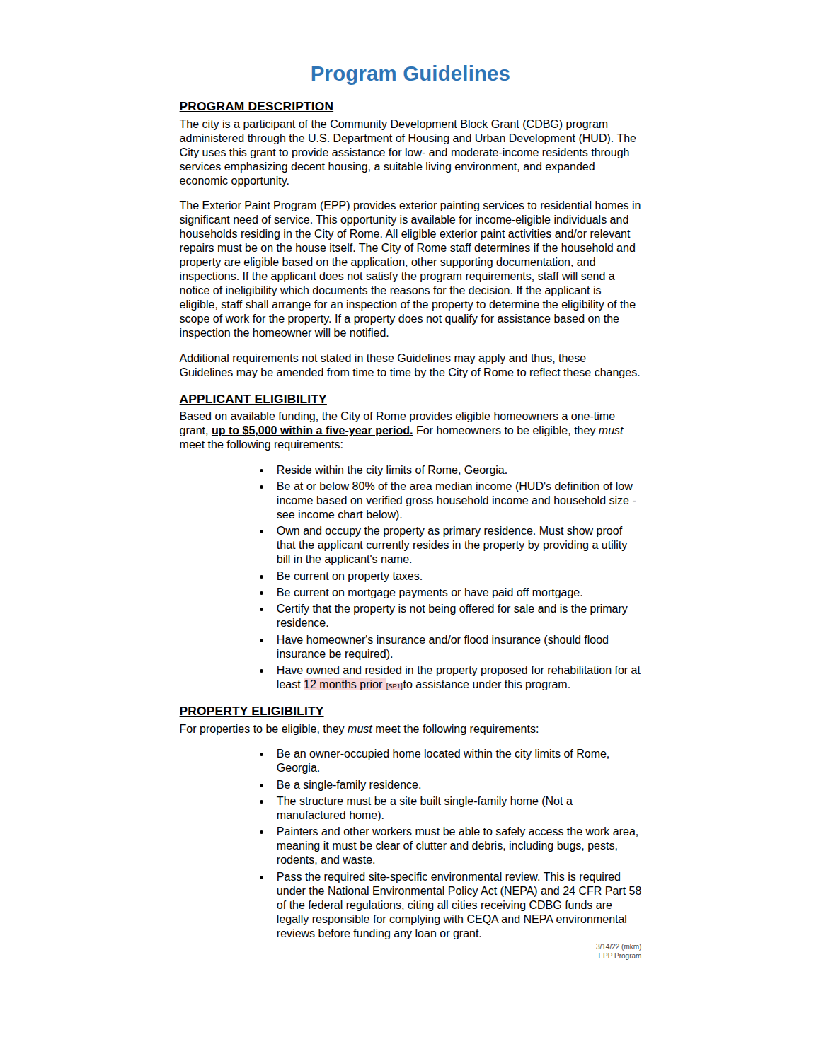Program Guidelines
Program Description
The city is a participant of the Community Development Block Grant (CDBG) program administered through the U.S. Department of Housing and Urban Development (HUD). The City uses this grant to provide assistance for low- and moderate-income residents through services emphasizing decent housing, a suitable living environment, and expanded economic opportunity.
The Exterior Paint Program (EPP) provides exterior painting services to residential homes in significant need of service. This opportunity is available for income-eligible individuals and households residing in the City of Rome. All eligible exterior paint activities and/or relevant repairs must be on the house itself. The City of Rome staff determines if the household and property are eligible based on the application, other supporting documentation, and inspections. If the applicant does not satisfy the program requirements, staff will send a notice of ineligibility which documents the reasons for the decision. If the applicant is eligible, staff shall arrange for an inspection of the property to determine the eligibility of the scope of work for the property. If a property does not qualify for assistance based on the inspection the homeowner will be notified.
Additional requirements not stated in these Guidelines may apply and thus, these Guidelines may be amended from time to time by the City of Rome to reflect these changes.
Applicant Eligibility
Based on available funding, the City of Rome provides eligible homeowners a one-time grant, up to $5,000 within a five-year period. For homeowners to be eligible, they must meet the following requirements:
Reside within the city limits of Rome, Georgia.
Be at or below 80% of the area median income (HUD's definition of low income based on verified gross household income and household size -see income chart below).
Own and occupy the property as primary residence. Must show proof that the applicant currently resides in the property by providing a utility bill in the applicant's name.
Be current on property taxes.
Be current on mortgage payments or have paid off mortgage.
Certify that the property is not being offered for sale and is the primary residence.
Have homeowner's insurance and/or flood insurance (should flood insurance be required).
Have owned and resided in the property proposed for rehabilitation for at least 12 months prior [SP1] to assistance under this program.
Property Eligibility
For properties to be eligible, they must meet the following requirements:
Be an owner-occupied home located within the city limits of Rome, Georgia.
Be a single-family residence.
The structure must be a site built single-family home (Not a manufactured home).
Painters and other workers must be able to safely access the work area, meaning it must be clear of clutter and debris, including bugs, pests, rodents, and waste.
Pass the required site-specific environmental review. This is required under the National Environmental Policy Act (NEPA) and 24 CFR Part 58 of the federal regulations, citing all cities receiving CDBG funds are legally responsible for complying with CEQA and NEPA environmental reviews before funding any loan or grant.
3/14/22 (mkm)
EPP Program